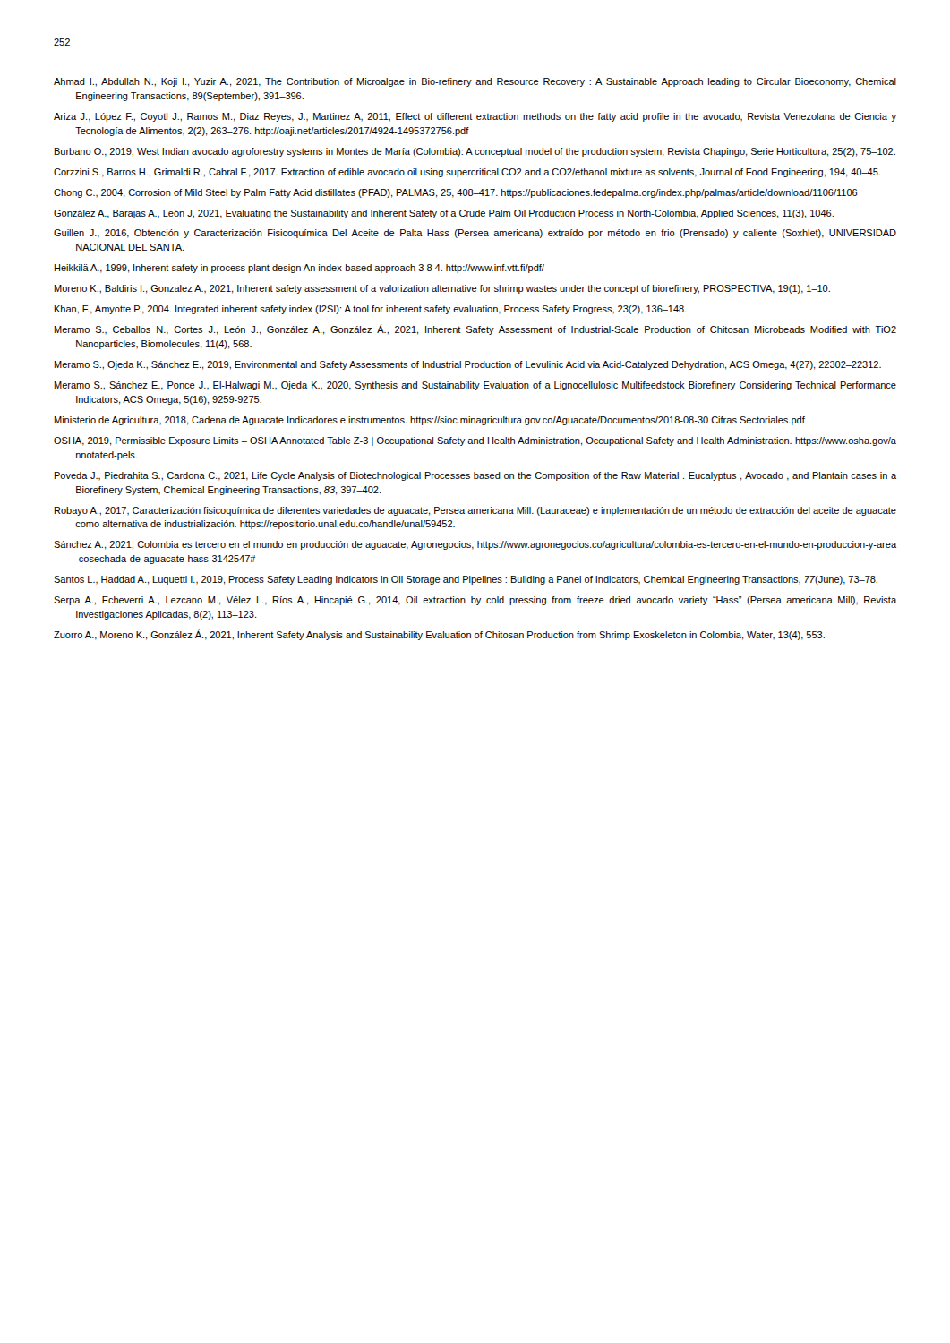252
Ahmad I., Abdullah N., Koji I., Yuzir A., 2021, The Contribution of Microalgae in Bio-refinery and Resource Recovery : A Sustainable Approach leading to Circular Bioeconomy, Chemical Engineering Transactions, 89(September), 391–396.
Ariza J., López F., Coyotl J., Ramos M., Diaz Reyes, J., Martinez A, 2011, Effect of different extraction methods on the fatty acid profile in the avocado, Revista Venezolana de Ciencia y Tecnología de Alimentos, 2(2), 263–276. http://oaji.net/articles/2017/4924-1495372756.pdf
Burbano O., 2019, West Indian avocado agroforestry systems in Montes de María (Colombia): A conceptual model of the production system, Revista Chapingo, Serie Horticultura, 25(2), 75–102.
Corzzini S., Barros H., Grimaldi R., Cabral F., 2017. Extraction of edible avocado oil using supercritical CO2 and a CO2/ethanol mixture as solvents, Journal of Food Engineering, 194, 40–45.
Chong C., 2004, Corrosion of Mild Steel by Palm Fatty Acid distillates (PFAD), PALMAS, 25, 408–417. https://publicaciones.fedepalma.org/index.php/palmas/article/download/1106/1106
González A., Barajas A., León J, 2021, Evaluating the Sustainability and Inherent Safety of a Crude Palm Oil Production Process in North-Colombia, Applied Sciences, 11(3), 1046.
Guillen J., 2016, Obtención y Caracterización Fisicoquímica Del Aceite de Palta Hass (Persea americana) extraído por método en frio (Prensado) y caliente (Soxhlet), UNIVERSIDAD NACIONAL DEL SANTA.
Heikkilä A., 1999, Inherent safety in process plant design An index-based approach 3 8 4. http://www.inf.vtt.fi/pdf/
Moreno K., Baldiris I., Gonzalez A., 2021, Inherent safety assessment of a valorization alternative for shrimp wastes under the concept of biorefinery, PROSPECTIVA, 19(1), 1–10.
Khan, F., Amyotte P., 2004. Integrated inherent safety index (I2SI): A tool for inherent safety evaluation, Process Safety Progress, 23(2), 136–148.
Meramo S., Ceballos N., Cortes J., León J., González A., González Á., 2021, Inherent Safety Assessment of Industrial-Scale Production of Chitosan Microbeads Modified with TiO2 Nanoparticles, Biomolecules, 11(4), 568.
Meramo S., Ojeda K., Sánchez E., 2019, Environmental and Safety Assessments of Industrial Production of Levulinic Acid via Acid-Catalyzed Dehydration, ACS Omega, 4(27), 22302–22312.
Meramo S., Sánchez E., Ponce J., El-Halwagi M., Ojeda K., 2020, Synthesis and Sustainability Evaluation of a Lignocellulosic Multifeedstock Biorefinery Considering Technical Performance Indicators, ACS Omega, 5(16), 9259-9275.
Ministerio de Agricultura, 2018, Cadena de Aguacate Indicadores e instrumentos. https://sioc.minagricultura.gov.co/Aguacate/Documentos/2018-08-30 Cifras Sectoriales.pdf
OSHA, 2019, Permissible Exposure Limits – OSHA Annotated Table Z-3 | Occupational Safety and Health Administration, Occupational Safety and Health Administration. https://www.osha.gov/annotated-pels.
Poveda J., Piedrahita S., Cardona C., 2021, Life Cycle Analysis of Biotechnological Processes based on the Composition of the Raw Material . Eucalyptus , Avocado , and Plantain cases in a Biorefinery System, Chemical Engineering Transactions, 83, 397–402.
Robayo A., 2017, Caracterización fisicoquímica de diferentes variedades de aguacate, Persea americana Mill. (Lauraceae) e implementación de un método de extracción del aceite de aguacate como alternativa de industrialización. https://repositorio.unal.edu.co/handle/unal/59452.
Sánchez A., 2021, Colombia es tercero en el mundo en producción de aguacate, Agronegocios, https://www.agronegocios.co/agricultura/colombia-es-tercero-en-el-mundo-en-produccion-y-area-cosechada-de-aguacate-hass-3142547#
Santos L., Haddad A., Luquetti I., 2019, Process Safety Leading Indicators in Oil Storage and Pipelines : Building a Panel of Indicators, Chemical Engineering Transactions, 77(June), 73–78.
Serpa A., Echeverri A., Lezcano M., Vélez L., Ríos A., Hincapié G., 2014, Oil extraction by cold pressing from freeze dried avocado variety “Hass” (Persea americana Mill), Revista Investigaciones Aplicadas, 8(2), 113–123.
Zuorro A., Moreno K., González Á., 2021, Inherent Safety Analysis and Sustainability Evaluation of Chitosan Production from Shrimp Exoskeleton in Colombia, Water, 13(4), 553.